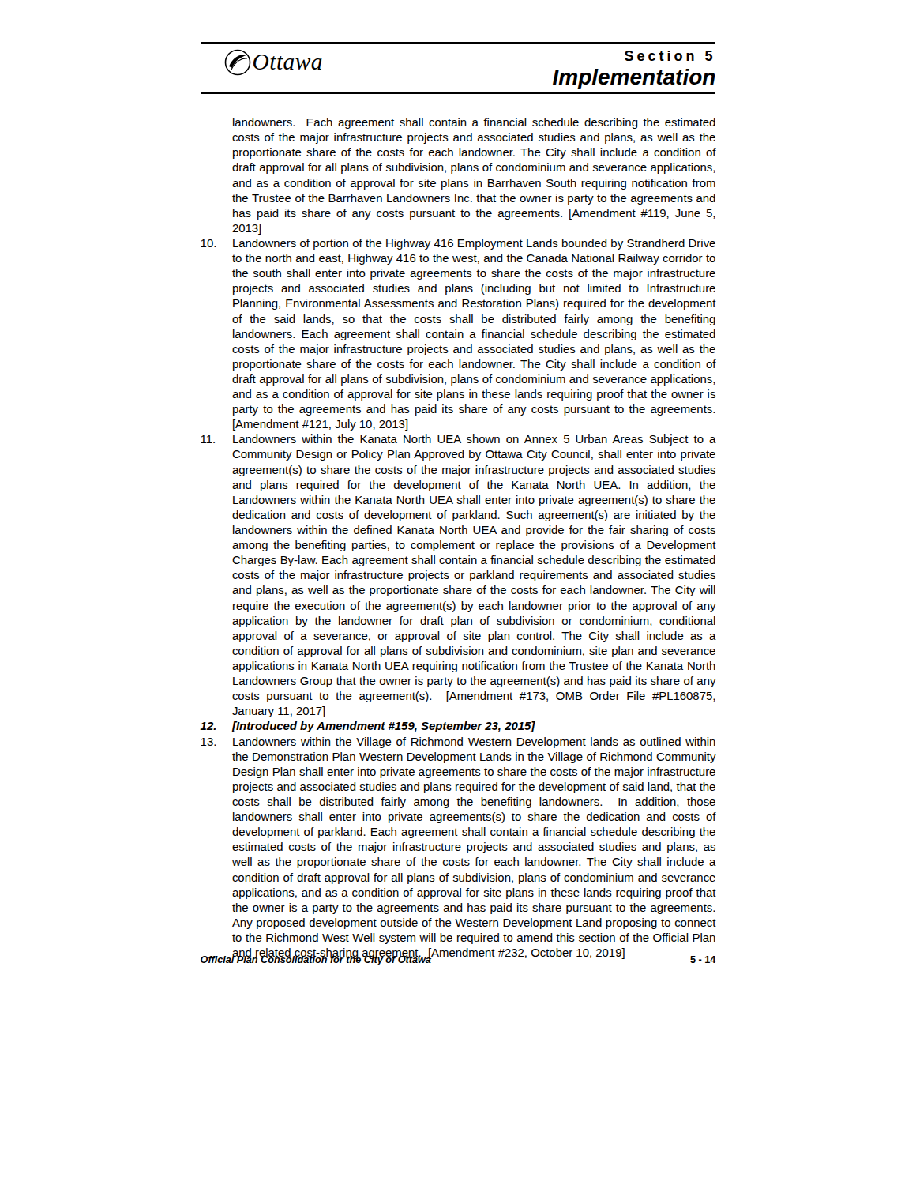Ottawa
Section 5
Implementation
landowners. Each agreement shall contain a financial schedule describing the estimated costs of the major infrastructure projects and associated studies and plans, as well as the proportionate share of the costs for each landowner. The City shall include a condition of draft approval for all plans of subdivision, plans of condominium and severance applications, and as a condition of approval for site plans in Barrhaven South requiring notification from the Trustee of the Barrhaven Landowners Inc. that the owner is party to the agreements and has paid its share of any costs pursuant to the agreements. [Amendment #119, June 5, 2013]
10. Landowners of portion of the Highway 416 Employment Lands bounded by Strandherd Drive to the north and east, Highway 416 to the west, and the Canada National Railway corridor to the south shall enter into private agreements to share the costs of the major infrastructure projects and associated studies and plans (including but not limited to Infrastructure Planning, Environmental Assessments and Restoration Plans) required for the development of the said lands, so that the costs shall be distributed fairly among the benefiting landowners. Each agreement shall contain a financial schedule describing the estimated costs of the major infrastructure projects and associated studies and plans, as well as the proportionate share of the costs for each landowner. The City shall include a condition of draft approval for all plans of subdivision, plans of condominium and severance applications, and as a condition of approval for site plans in these lands requiring proof that the owner is party to the agreements and has paid its share of any costs pursuant to the agreements. [Amendment #121, July 10, 2013]
11. Landowners within the Kanata North UEA shown on Annex 5 Urban Areas Subject to a Community Design or Policy Plan Approved by Ottawa City Council, shall enter into private agreement(s) to share the costs of the major infrastructure projects and associated studies and plans required for the development of the Kanata North UEA. In addition, the Landowners within the Kanata North UEA shall enter into private agreement(s) to share the dedication and costs of development of parkland. Such agreement(s) are initiated by the landowners within the defined Kanata North UEA and provide for the fair sharing of costs among the benefiting parties, to complement or replace the provisions of a Development Charges By-law. Each agreement shall contain a financial schedule describing the estimated costs of the major infrastructure projects or parkland requirements and associated studies and plans, as well as the proportionate share of the costs for each landowner. The City will require the execution of the agreement(s) by each landowner prior to the approval of any application by the landowner for draft plan of subdivision or condominium, conditional approval of a severance, or approval of site plan control. The City shall include as a condition of approval for all plans of subdivision and condominium, site plan and severance applications in Kanata North UEA requiring notification from the Trustee of the Kanata North Landowners Group that the owner is party to the agreement(s) and has paid its share of any costs pursuant to the agreement(s). [Amendment #173, OMB Order File #PL160875, January 11, 2017]
12.[Introduced by Amendment #159, September 23, 2015]
13. Landowners within the Village of Richmond Western Development lands as outlined within the Demonstration Plan Western Development Lands in the Village of Richmond Community Design Plan shall enter into private agreements to share the costs of the major infrastructure projects and associated studies and plans required for the development of said land, that the costs shall be distributed fairly among the benefiting landowners. In addition, those landowners shall enter into private agreements(s) to share the dedication and costs of development of parkland. Each agreement shall contain a financial schedule describing the estimated costs of the major infrastructure projects and associated studies and plans, as well as the proportionate share of the costs for each landowner. The City shall include a condition of draft approval for all plans of subdivision, plans of condominium and severance applications, and as a condition of approval for site plans in these lands requiring proof that the owner is a party to the agreements and has paid its share pursuant to the agreements. Any proposed development outside of the Western Development Land proposing to connect to the Richmond West Well system will be required to amend this section of the Official Plan and related cost-sharing agreement. [Amendment #232, October 10, 2019]
Official Plan Consolidation for the City of Ottawa
5 - 14